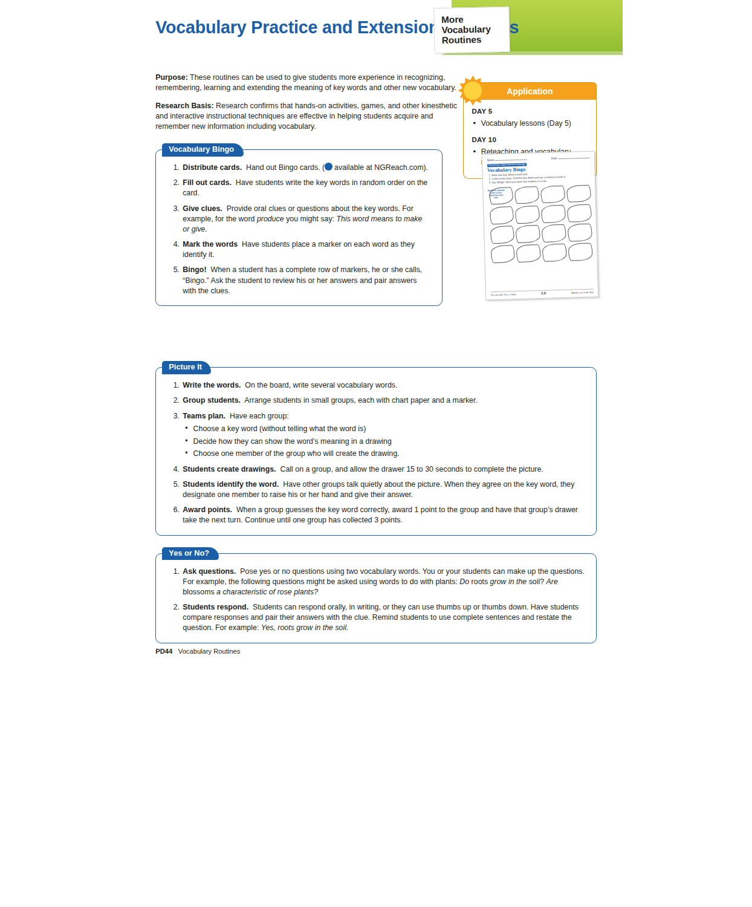Vocabulary Practice and Extension Activities
More
Vocabulary
Routines
Purpose: These routines can be used to give students more experience in recognizing, remembering, learning and extending the meaning of key words and other new vocabulary.
Research Basis: Research confirms that hands-on activities, games, and other kinesthetic and interactive instructional techniques are effective in helping students acquire and remember new information including vocabulary.
Application
DAY 5
Vocabulary lessons (Day 5)
DAY 10
Reteaching and vocabulary review (Day 10)
Name Date
Vocabulary: Apply Word Knowledge
Vocabulary Bingo
Write one Key Word in each leaf.
Listen to the clues. Find the Key Word and use a marker to cover it.
Say “Bingo” when you have four markers in a row.
Students should write a Key Word on each leaf.
© NGSP & HB
For use with TE p. T149b 3.6 Unit 3 | Life in the Soil
Vocabulary Bingo
Distribute cards. Hand out Bingo cards. ( available at NGReach.com).
Fill out cards. Have students write the key words in random order on the card.
Give clues. Provide oral clues or questions about the key words. For example, for the word produce you might say: This word means to make or give.
Mark the words Have students place a marker on each word as they identify it.
Bingo! When a student has a complete row of markers, he or she calls, “Bingo.” Ask the student to review his or her answers and pair answers with the clues.
Picture It
Write the words. On the board, write several vocabulary words.
Group students. Arrange students in small groups, each with chart paper and a marker.
Teams plan. Have each group:
Choose a key word (without telling what the word is)
Decide how they can show the word’s meaning in a drawing
Choose one member of the group who will create the drawing.
Students create drawings. Call on a group, and allow the drawer 15 to 30 seconds to complete the picture.
Students identify the word. Have other groups talk quietly about the picture. When they agree on the key word, they designate one member to raise his or her hand and give their answer.
Award points. When a group guesses the key word correctly, award 1 point to the group and have that group’s drawer take the next turn. Continue until one group has collected 3 points.
Yes or No?
Ask questions. Pose yes or no questions using two vocabulary words. You or your students can make up the questions. For example, the following questions might be asked using words to do with plants: Do roots grow in the soil? Are blossoms a characteristic of rose plants?
Students respond. Students can respond orally, in writing, or they can use thumbs up or thumbs down. Have students compare responses and pair their answers with the clue. Remind students to use complete sentences and restate the question. For example: Yes, roots grow in the soil.
PD44 Vocabulary Routines